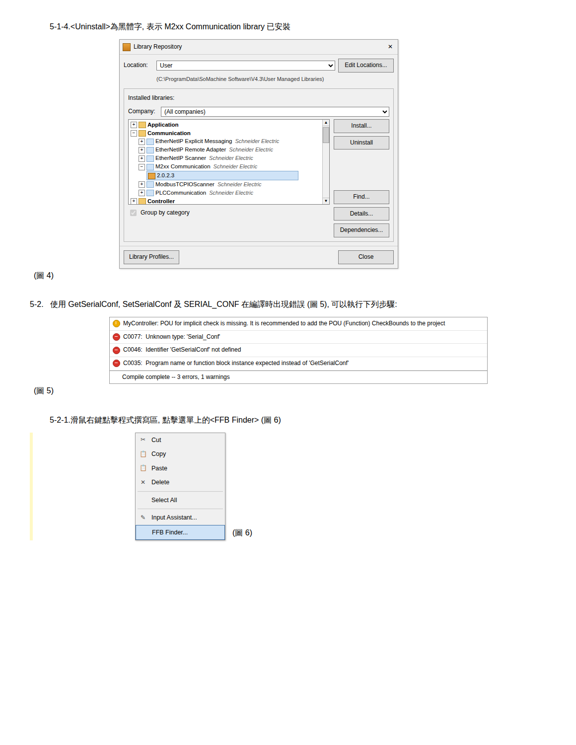5-1-4.<Uninstall>為黑體字, 表示 M2xx Communication library 已安裝
Library Repository ✕
Location: User Edit Locations...
(C:\ProgramData\SoMachine Software\V4.3\User Managed Libraries)
Installed libraries:
Company: (All companies)
+ Application
− Communication
+ EtherNetIP Explicit MessagingSchneider Electric
+ EtherNetIP Remote AdapterSchneider Electric
+ EtherNetIP ScannerSchneider Electric
− M2xx CommunicationSchneider Electric
2.0.2.3
+ ModbusTCPIOScannerSchneider Electric
+ PLCCommunicationSchneider Electric
+ Controller
+ Devices
▲
▼
Group by category
Install... Uninstall Find... Details... Dependencies...
Library Profiles... Close
(圖 4)
5-2. 使用 GetSerialConf, SetSerialConf 及 SERIAL_CONF 在編譯時出現錯誤 (圖 5), 可以執行下列步驟:
MyController: POU for implicit check is missing. It is recommended to add the POU (Function) CheckBounds to the project
C0077: Unknown type: 'Serial_Conf'
C0046: Identifier 'GetSerialConf' not defined
C0035: Program name or function block instance expected instead of 'GetSerialConf'
Compile complete -- 3 errors, 1 warnings
(圖 5)
5-2-1.滑鼠右鍵點擊程式撰寫區, 點擊選單上的<FFB Finder> (圖 6)
✂Cut
📋Copy
📋Paste
✕Delete
Select All
✎Input Assistant...
FFB Finder...
(圖 6)